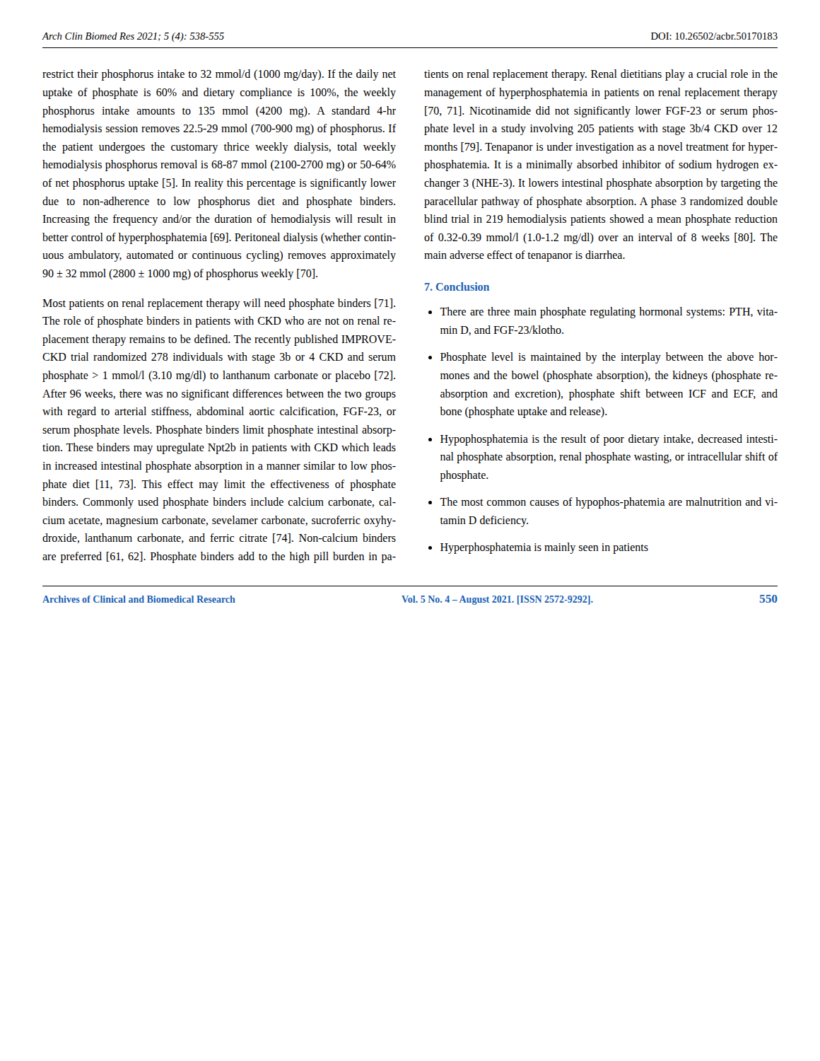Arch Clin Biomed Res 2021; 5 (4): 538-555 DOI: 10.26502/acbr.50170183
restrict their phosphorus intake to 32 mmol/d (1000 mg/day). If the daily net uptake of phosphate is 60% and dietary compliance is 100%, the weekly phosphorus intake amounts to 135 mmol (4200 mg). A standard 4-hr hemodialysis session removes 22.5-29 mmol (700-900 mg) of phosphorus. If the patient undergoes the customary thrice weekly dialysis, total weekly hemodialysis phosphorus removal is 68-87 mmol (2100-2700 mg) or 50-64% of net phosphorus uptake [5]. In reality this percentage is significantly lower due to non-adherence to low phosphorus diet and phosphate binders. Increasing the frequency and/or the duration of hemodialysis will result in better control of hyperphosphatemia [69]. Peritoneal dialysis (whether continuous ambulatory, automated or continuous cycling) removes approximately 90 ± 32 mmol (2800 ± 1000 mg) of phosphorus weekly [70].
Most patients on renal replacement therapy will need phosphate binders [71]. The role of phosphate binders in patients with CKD who are not on renal replacement therapy remains to be defined. The recently published IMPROVE-CKD trial randomized 278 individuals with stage 3b or 4 CKD and serum phosphate > 1 mmol/l (3.10 mg/dl) to lanthanum carbonate or placebo [72]. After 96 weeks, there was no significant differences between the two groups with regard to arterial stiffness, abdominal aortic calcification, FGF-23, or serum phosphate levels. Phosphate binders limit phosphate intestinal absorption. These binders may upregulate Npt2b in patients with CKD which leads in increased intestinal phosphate absorption in a manner similar to low phosphate diet [11, 73]. This effect may limit the effectiveness of phosphate binders. Commonly used phosphate binders include calcium carbonate, calcium acetate, magnesium carbonate, sevelamer carbonate, sucroferric oxyhydroxide, lanthanum carbonate, and ferric citrate [74]. Non-calcium binders are preferred [61, 62]. Phosphate binders add to the high pill burden in patients on renal replacement therapy. Renal dietitians play a crucial role in the management of hyperphosphatemia in patients on renal replacement therapy [70, 71]. Nicotinamide did not significantly lower FGF-23 or serum phosphate level in a study involving 205 patients with stage 3b/4 CKD over 12 months [79]. Tenapanor is under investigation as a novel treatment for hyperphosphatemia. It is a minimally absorbed inhibitor of sodium hydrogen exchanger 3 (NHE-3). It lowers intestinal phosphate absorption by targeting the paracellular pathway of phosphate absorption. A phase 3 randomized double blind trial in 219 hemodialysis patients showed a mean phosphate reduction of 0.32-0.39 mmol/l (1.0-1.2 mg/dl) over an interval of 8 weeks [80]. The main adverse effect of tenapanor is diarrhea.
7. Conclusion
There are three main phosphate regulating hormonal systems: PTH, vitamin D, and FGF-23/klotho.
Phosphate level is maintained by the interplay between the above hormones and the bowel (phosphate absorption), the kidneys (phosphate reabsorption and excretion), phosphate shift between ICF and ECF, and bone (phosphate uptake and release).
Hypophosphatemia is the result of poor dietary intake, decreased intestinal phosphate absorption, renal phosphate wasting, or intracellular shift of phosphate.
The most common causes of hypophos-phatemia are malnutrition and vitamin D deficiency.
Hyperphosphatemia is mainly seen in patients
Archives of Clinical and Biomedical Research Vol. 5 No. 4 – August 2021. [ISSN 2572-9292]. 550